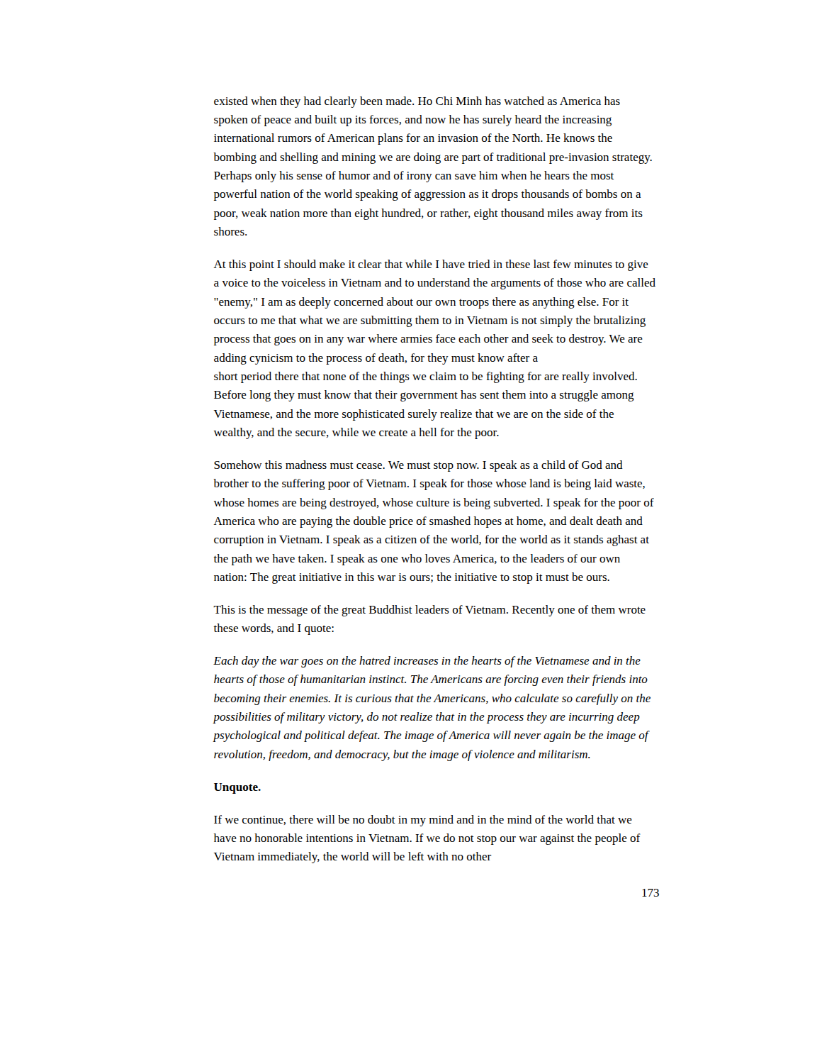existed when they had clearly been made. Ho Chi Minh has watched as America has spoken of peace and built up its forces, and now he has surely heard the increasing international rumors of American plans for an invasion of the North. He knows the bombing and shelling and mining we are doing are part of traditional pre-invasion strategy. Perhaps only his sense of humor and of irony can save him when he hears the most powerful nation of the world speaking of aggression as it drops thousands of bombs on a poor, weak nation more than eight hundred, or rather, eight thousand miles away from its shores.
At this point I should make it clear that while I have tried in these last few minutes to give a voice to the voiceless in Vietnam and to understand the arguments of those who are called "enemy," I am as deeply concerned about our own troops there as anything else. For it occurs to me that what we are submitting them to in Vietnam is not simply the brutalizing process that goes on in any war where armies face each other and seek to destroy. We are adding cynicism to the process of death, for they must know after a
short period there that none of the things we claim to be fighting for are really involved. Before long they must know that their government has sent them into a struggle among Vietnamese, and the more sophisticated surely realize that we are on the side of the wealthy, and the secure, while we create a hell for the poor.
Somehow this madness must cease. We must stop now. I speak as a child of God and brother to the suffering poor of Vietnam. I speak for those whose land is being laid waste, whose homes are being destroyed, whose culture is being subverted. I speak for the poor of America who are paying the double price of smashed hopes at home, and dealt death and corruption in Vietnam. I speak as a citizen of the world, for the world as it stands aghast at the path we have taken. I speak as one who loves America, to the leaders of our own nation: The great initiative in this war is ours; the initiative to stop it must be ours.
This is the message of the great Buddhist leaders of Vietnam. Recently one of them wrote these words, and I quote:
Each day the war goes on the hatred increases in the hearts of the Vietnamese and in the hearts of those of humanitarian instinct. The Americans are forcing even their friends into becoming their enemies. It is curious that the Americans, who calculate so carefully on the possibilities of military victory, do not realize that in the process they are incurring deep psychological and political defeat. The image of America will never again be the image of revolution, freedom, and democracy, but the image of violence and militarism.
Unquote.
If we continue, there will be no doubt in my mind and in the mind of the world that we have no honorable intentions in Vietnam. If we do not stop our war against the people of Vietnam immediately, the world will be left with no other
173